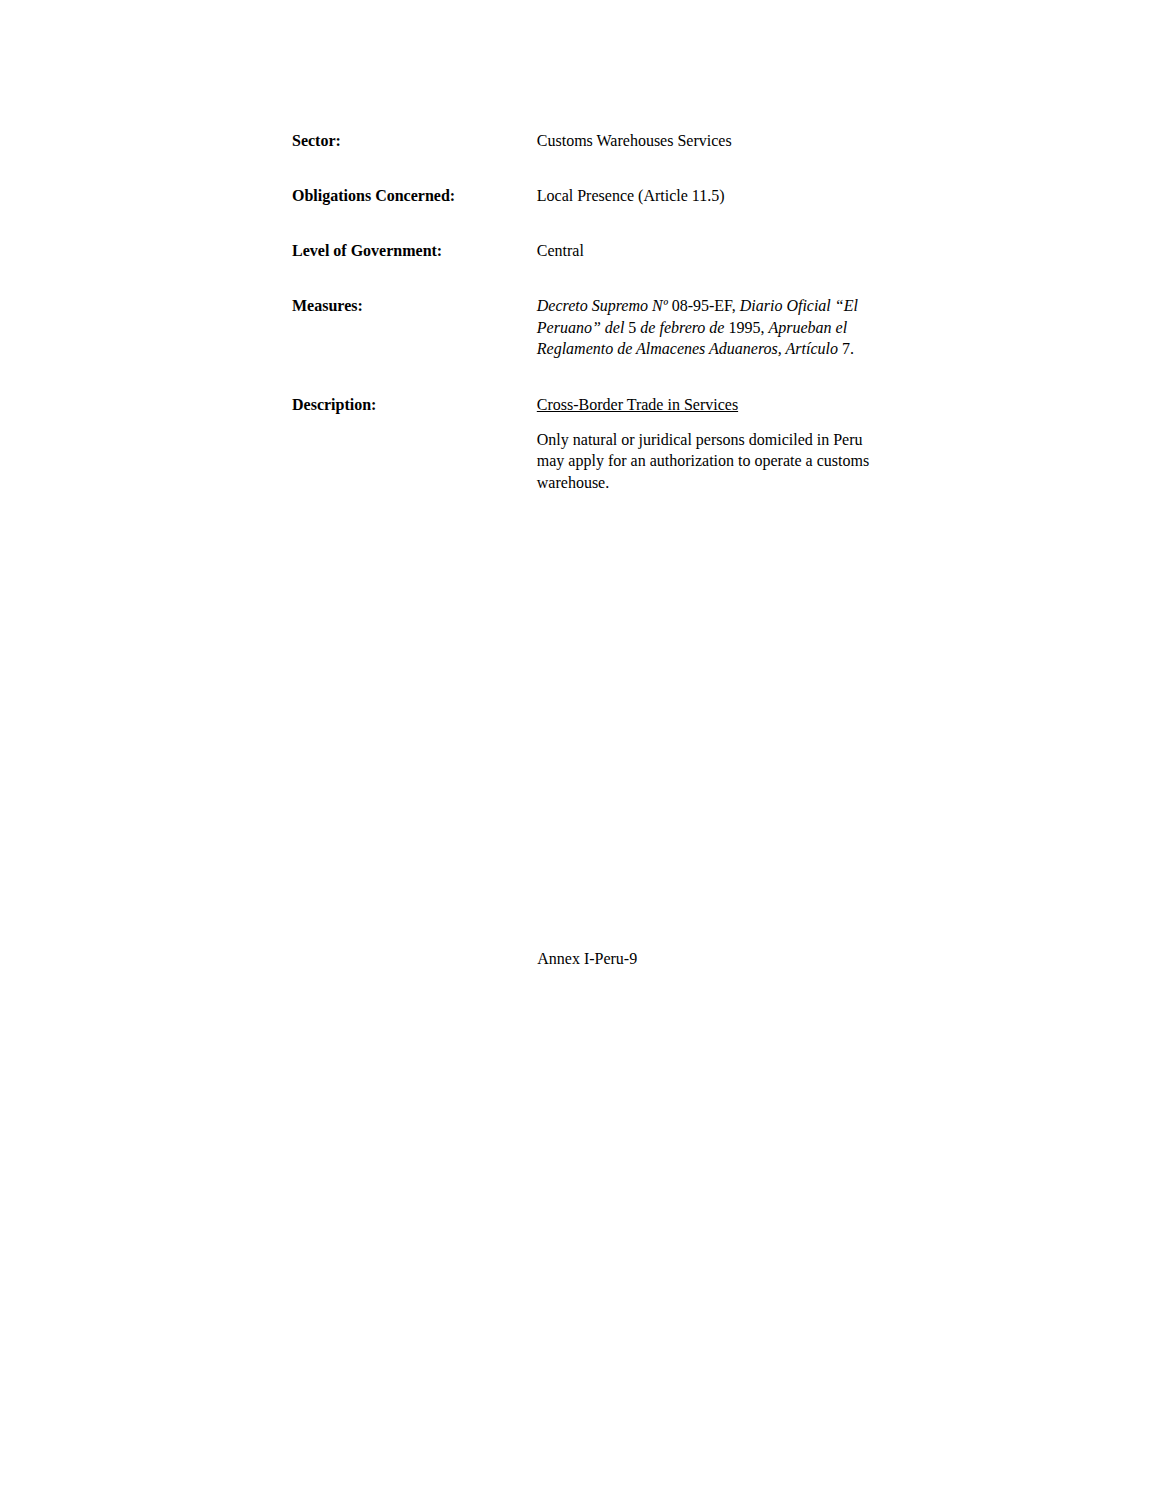| Sector: | Customs Warehouses Services |
| Obligations Concerned: | Local Presence (Article 11.5) |
| Level of Government: | Central |
| Measures: | Decreto Supremo Nº 08-95-EF, Diario Oficial “El Peruano” del 5 de febrero de 1995, Aprueban el Reglamento de Almacenes Aduaneros, Artículo 7. |
| Description: | Cross-Border Trade in Services Only natural or juridical persons domiciled in Peru may apply for an authorization to operate a customs warehouse. |
Annex I-Peru-9